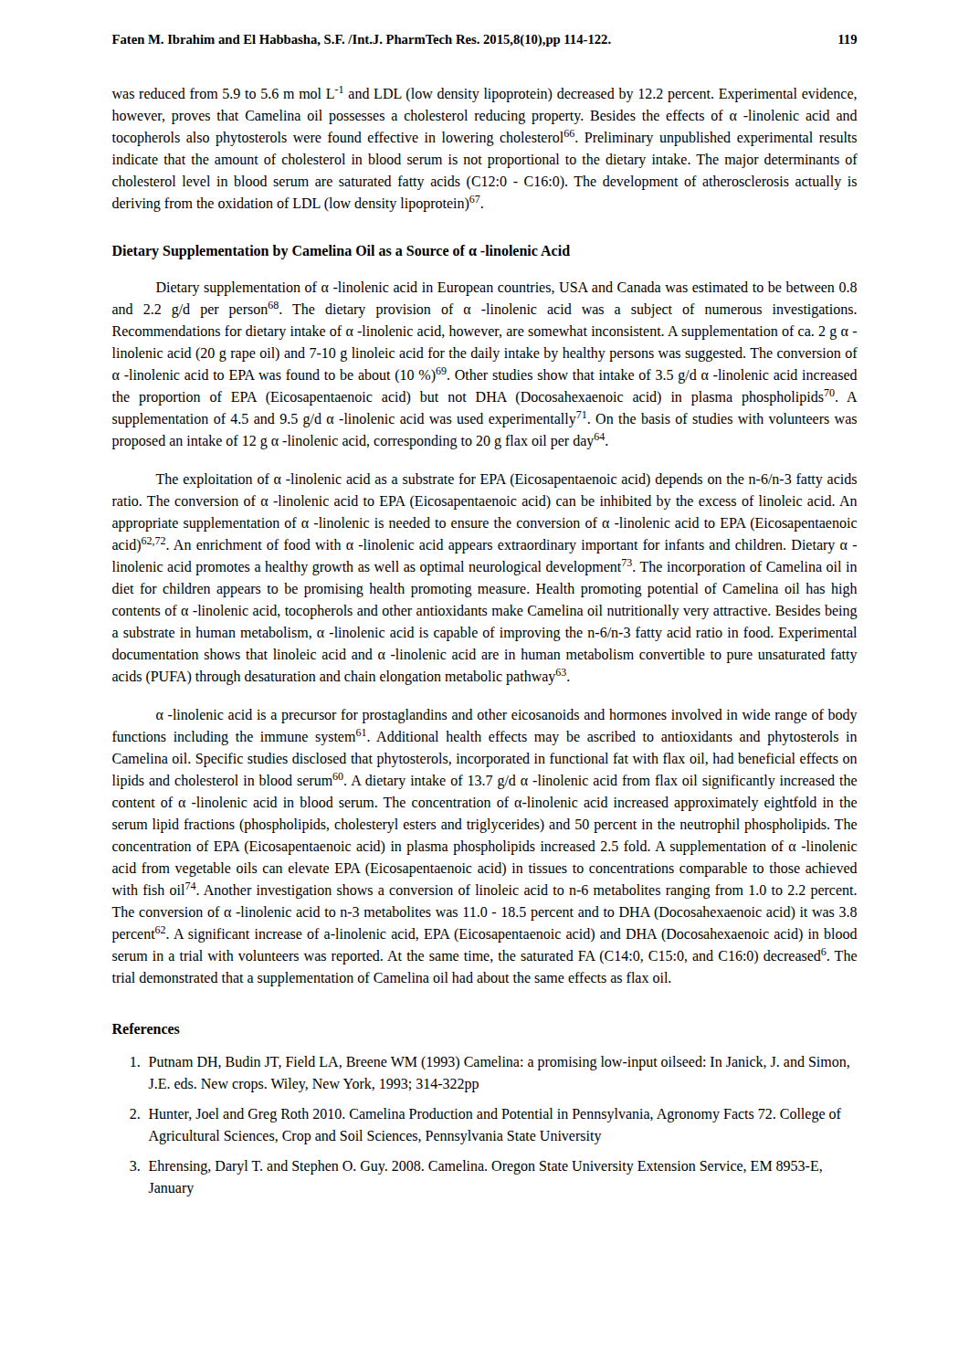Faten M. Ibrahim and El Habbasha, S.F. /Int.J. PharmTech Res. 2015,8(10),pp 114-122. 119
was reduced from 5.9 to 5.6 m mol L-1 and LDL (low density lipoprotein) decreased by 12.2 percent. Experimental evidence, however, proves that Camelina oil possesses a cholesterol reducing property. Besides the effects of α -linolenic acid and tocopherols also phytosterols were found effective in lowering cholesterol66. Preliminary unpublished experimental results indicate that the amount of cholesterol in blood serum is not proportional to the dietary intake. The major determinants of cholesterol level in blood serum are saturated fatty acids (C12:0 - C16:0). The development of atherosclerosis actually is deriving from the oxidation of LDL (low density lipoprotein)67.
Dietary Supplementation by Camelina Oil as a Source of α -linolenic Acid
Dietary supplementation of α -linolenic acid in European countries, USA and Canada was estimated to be between 0.8 and 2.2 g/d per person68. The dietary provision of α -linolenic acid was a subject of numerous investigations. Recommendations for dietary intake of α -linolenic acid, however, are somewhat inconsistent. A supplementation of ca. 2 g α -linolenic acid (20 g rape oil) and 7-10 g linoleic acid for the daily intake by healthy persons was suggested. The conversion of α -linolenic acid to EPA was found to be about (10 %)69. Other studies show that intake of 3.5 g/d α -linolenic acid increased the proportion of EPA (Eicosapentaenoic acid) but not DHA (Docosahexaenoic acid) in plasma phospholipids70. A supplementation of 4.5 and 9.5 g/d α -linolenic acid was used experimentally71. On the basis of studies with volunteers was proposed an intake of 12 g α -linolenic acid, corresponding to 20 g flax oil per day64.
The exploitation of α -linolenic acid as a substrate for EPA (Eicosapentaenoic acid) depends on the n-6/n-3 fatty acids ratio. The conversion of α -linolenic acid to EPA (Eicosapentaenoic acid) can be inhibited by the excess of linoleic acid. An appropriate supplementation of α -linolenic is needed to ensure the conversion of α -linolenic acid to EPA (Eicosapentaenoic acid)62,72. An enrichment of food with α -linolenic acid appears extraordinary important for infants and children. Dietary α -linolenic acid promotes a healthy growth as well as optimal neurological development73. The incorporation of Camelina oil in diet for children appears to be promising health promoting measure. Health promoting potential of Camelina oil has high contents of α -linolenic acid, tocopherols and other antioxidants make Camelina oil nutritionally very attractive. Besides being a substrate in human metabolism, α -linolenic acid is capable of improving the n-6/n-3 fatty acid ratio in food. Experimental documentation shows that linoleic acid and α -linolenic acid are in human metabolism convertible to pure unsaturated fatty acids (PUFA) through desaturation and chain elongation metabolic pathway63.
α -linolenic acid is a precursor for prostaglandins and other eicosanoids and hormones involved in wide range of body functions including the immune system61. Additional health effects may be ascribed to antioxidants and phytosterols in Camelina oil. Specific studies disclosed that phytosterols, incorporated in functional fat with flax oil, had beneficial effects on lipids and cholesterol in blood serum60. A dietary intake of 13.7 g/d α -linolenic acid from flax oil significantly increased the content of α -linolenic acid in blood serum. The concentration of α-linolenic acid increased approximately eightfold in the serum lipid fractions (phospholipids, cholesteryl esters and triglycerides) and 50 percent in the neutrophil phospholipids. The concentration of EPA (Eicosapentaenoic acid) in plasma phospholipids increased 2.5 fold. A supplementation of α -linolenic acid from vegetable oils can elevate EPA (Eicosapentaenoic acid) in tissues to concentrations comparable to those achieved with fish oil74. Another investigation shows a conversion of linoleic acid to n-6 metabolites ranging from 1.0 to 2.2 percent. The conversion of α -linolenic acid to n-3 metabolites was 11.0 - 18.5 percent and to DHA (Docosahexaenoic acid) it was 3.8 percent62. A significant increase of a-linolenic acid, EPA (Eicosapentaenoic acid) and DHA (Docosahexaenoic acid) in blood serum in a trial with volunteers was reported. At the same time, the saturated FA (C14:0, C15:0, and C16:0) decreased6. The trial demonstrated that a supplementation of Camelina oil had about the same effects as flax oil.
References
Putnam DH, Budin JT, Field LA, Breene WM (1993) Camelina: a promising low-input oilseed: In Janick, J. and Simon, J.E. eds. New crops. Wiley, New York, 1993; 314-322pp
Hunter, Joel and Greg Roth 2010. Camelina Production and Potential in Pennsylvania, Agronomy Facts 72. College of Agricultural Sciences, Crop and Soil Sciences, Pennsylvania State University
Ehrensing, Daryl T. and Stephen O. Guy. 2008. Camelina. Oregon State University Extension Service, EM 8953-E, January